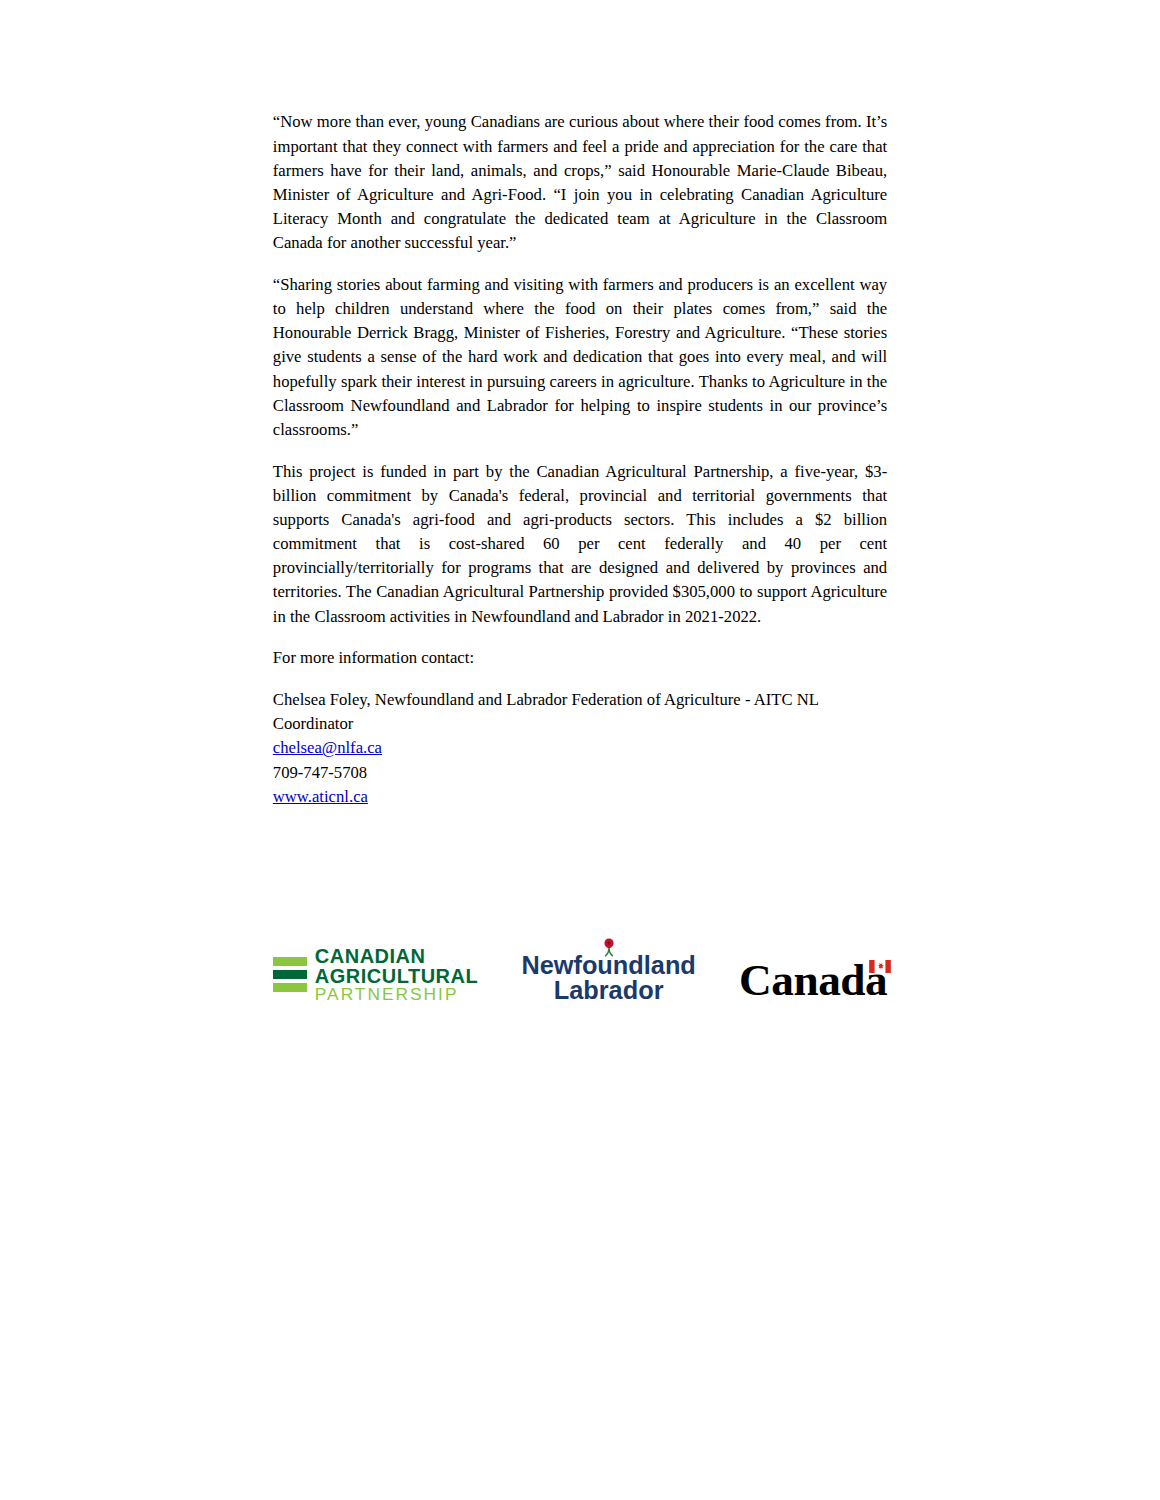“Now more than ever, young Canadians are curious about where their food comes from. It’s important that they connect with farmers and feel a pride and appreciation for the care that farmers have for their land, animals, and crops,” said Honourable Marie-Claude Bibeau, Minister of Agriculture and Agri-Food. “I join you in celebrating Canadian Agriculture Literacy Month and congratulate the dedicated team at Agriculture in the Classroom Canada for another successful year.”
“Sharing stories about farming and visiting with farmers and producers is an excellent way to help children understand where the food on their plates comes from,” said the Honourable Derrick Bragg, Minister of Fisheries, Forestry and Agriculture. “These stories give students a sense of the hard work and dedication that goes into every meal, and will hopefully spark their interest in pursuing careers in agriculture. Thanks to Agriculture in the Classroom Newfoundland and Labrador for helping to inspire students in our province’s classrooms.”
This project is funded in part by the Canadian Agricultural Partnership, a five-year, $3-billion commitment by Canada's federal, provincial and territorial governments that supports Canada's agri-food and agri-products sectors. This includes a $2 billion commitment that is cost-shared 60 per cent federally and 40 per cent provincially/territorially for programs that are designed and delivered by provinces and territories. The Canadian Agricultural Partnership provided $305,000 to support Agriculture in the Classroom activities in Newfoundland and Labrador in 2021-2022.
For more information contact:
Chelsea Foley, Newfoundland and Labrador Federation of Agriculture - AITC NL Coordinator
chelsea@nlfa.ca
709-747-5708
www.aticnl.ca
CANADIAN AGRICULTURAL PARTNERSHIP
Newfoundland Labrador
Canada